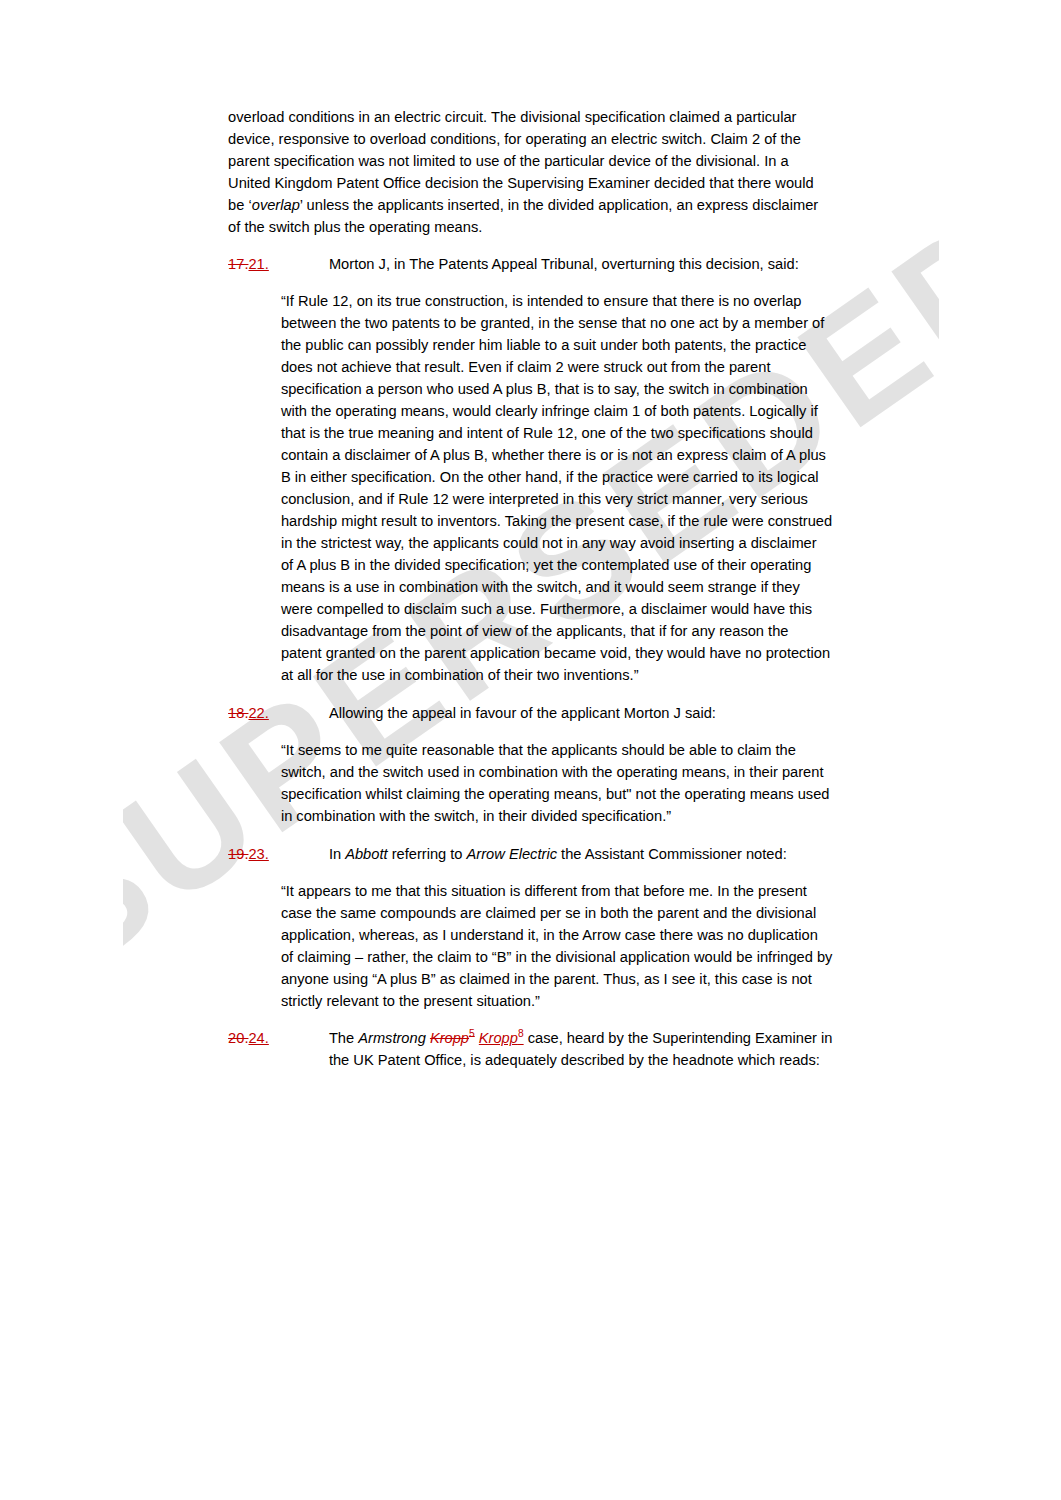SUPERSEDED
overload conditions in an electric circuit. The divisional specification claimed a particular device, responsive to overload conditions, for operating an electric switch. Claim 2 of the parent specification was not limited to use of the particular device of the divisional. In a United Kingdom Patent Office decision the Supervising Examiner decided that there would be ‘overlap’ unless the applicants inserted, in the divided application, an express disclaimer of the switch plus the operating means.
17. 21.
Morton J, in The Patents Appeal Tribunal, overturning this decision, said:
“If Rule 12, on its true construction, is intended to ensure that there is no overlap between the two patents to be granted, in the sense that no one act by a member of the public can possibly render him liable to a suit under both patents, the practice does not achieve that result. Even if claim 2 were struck out from the parent specification a person who used A plus B, that is to say, the switch in combination with the operating means, would clearly infringe claim 1 of both patents. Logically if that is the true meaning and intent of Rule 12, one of the two specifications should contain a disclaimer of A plus B, whether there is or is not an express claim of A plus B in either specification. On the other hand, if the practice were carried to its logical conclusion, and if Rule 12 were interpreted in this very strict manner, very serious hardship might result to inventors. Taking the present case, if the rule were construed in the strictest way, the applicants could not in any way avoid inserting a disclaimer of A plus B in the divided specification; yet the contemplated use of their operating means is a use in combination with the switch, and it would seem strange if they were compelled to disclaim such a use. Furthermore, a disclaimer would have this disadvantage from the point of view of the applicants, that if for any reason the patent granted on the parent application became void, they would have no protection at all for the use in combination of their two inventions.”
18. 22.
Allowing the appeal in favour of the applicant Morton J said:
“It seems to me quite reasonable that the applicants should be able to claim the switch, and the switch used in combination with the operating means, in their parent specification whilst claiming the operating means, but" not the operating means used in combination with the switch, in their divided specification.”
19. 23.
In Abbott referring to Arrow Electric the Assistant Commissioner noted:
“It appears to me that this situation is different from that before me. In the present case the same compounds are claimed per se in both the parent and the divisional application, whereas, as I understand it, in the Arrow case there was no duplication of claiming – rather, the claim to “B” in the divisional application would be infringed by anyone using “A plus B” as claimed in the parent. Thus, as I see it, this case is not strictly relevant to the present situation.”
20. 24.
The Armstrong Kropp5 Kropp8 case, heard by the Superintending Examiner in the UK Patent Office, is adequately described by the headnote which reads: